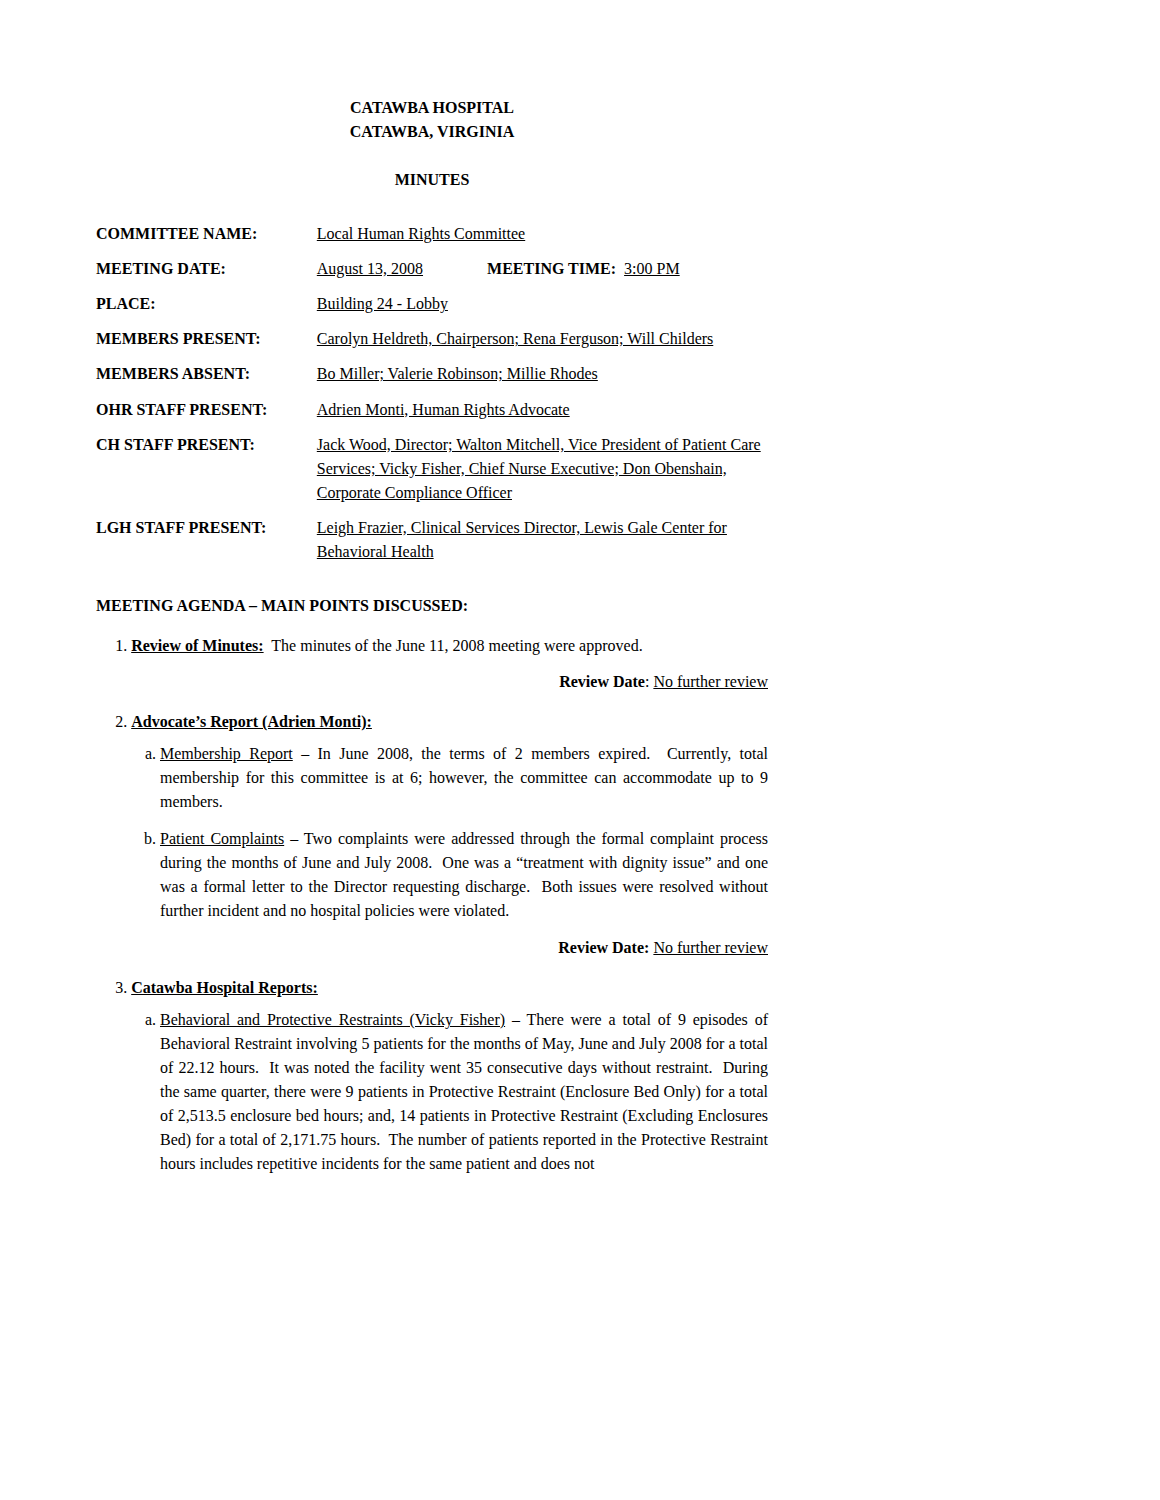CATAWBA HOSPITAL
CATAWBA, VIRGINIA
MINUTES
| COMMITTEE NAME: | Local Human Rights Committee |
| MEETING DATE: | August 13, 2008 MEETING TIME: 3:00 PM |
| PLACE: | Building 24 - Lobby |
| MEMBERS PRESENT: | Carolyn Heldreth, Chairperson; Rena Ferguson; Will Childers |
| MEMBERS ABSENT: | Bo Miller; Valerie Robinson; Millie Rhodes |
| OHR STAFF PRESENT: | Adrien Monti, Human Rights Advocate |
| CH STAFF PRESENT: | Jack Wood, Director; Walton Mitchell, Vice President of Patient Care Services; Vicky Fisher, Chief Nurse Executive; Don Obenshain, Corporate Compliance Officer |
| LGH STAFF PRESENT: | Leigh Frazier, Clinical Services Director, Lewis Gale Center for Behavioral Health |
MEETING AGENDA – MAIN POINTS DISCUSSED:
Review of Minutes: The minutes of the June 11, 2008 meeting were approved.
Review Date: No further review
Advocate’s Report (Adrien Monti):
Membership Report – In June 2008, the terms of 2 members expired. Currently, total membership for this committee is at 6; however, the committee can accommodate up to 9 members.
Patient Complaints – Two complaints were addressed through the formal complaint process during the months of June and July 2008. One was a “treatment with dignity issue” and one was a formal letter to the Director requesting discharge. Both issues were resolved without further incident and no hospital policies were violated.
Review Date: No further review
Catawba Hospital Reports:
Behavioral and Protective Restraints (Vicky Fisher) – There were a total of 9 episodes of Behavioral Restraint involving 5 patients for the months of May, June and July 2008 for a total of 22.12 hours. It was noted the facility went 35 consecutive days without restraint. During the same quarter, there were 9 patients in Protective Restraint (Enclosure Bed Only) for a total of 2,513.5 enclosure bed hours; and, 14 patients in Protective Restraint (Excluding Enclosures Bed) for a total of 2,171.75 hours. The number of patients reported in the Protective Restraint hours includes repetitive incidents for the same patient and does not